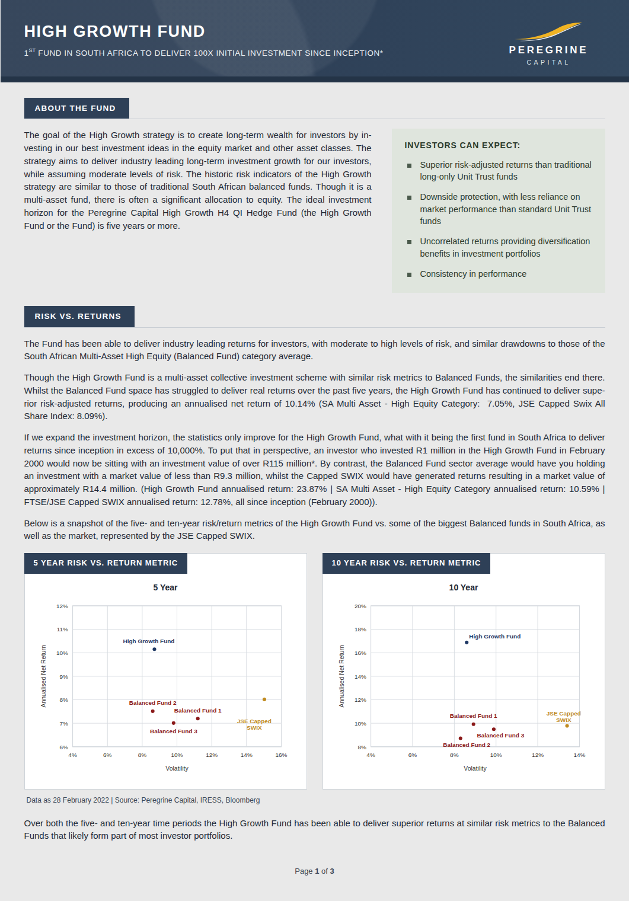High Growth Fund
1ST Fund in South Africa to deliver 100x initial investment since inception*
Peregrine
Capital
About the Fund
The goal of the High Growth strategy is to create long-term wealth for investors by investing in our best investment ideas in the equity market and other asset classes. The strategy aims to deliver industry leading long-term investment growth for our investors, while assuming moderate levels of risk. The historic risk indicators of the High Growth strategy are similar to those of traditional South African balanced funds. Though it is a multi-asset fund, there is often a significant allocation to equity. The ideal investment horizon for the Peregrine Capital High Growth H4 QI Hedge Fund (the High Growth Fund or the Fund) is five years or more.
Investors can expect:
Superior risk-adjusted returns than traditional long-only Unit Trust funds
Downside protection, with less reliance on market performance than standard Unit Trust funds
Uncorrelated returns providing diversification benefits in investment portfolios
Consistency in performance
Risk vs. Returns
The Fund has been able to deliver industry leading returns for investors, with moderate to high levels of risk, and similar drawdowns to those of the South African Multi-Asset High Equity (Balanced Fund) category average.
Though the High Growth Fund is a multi-asset collective investment scheme with similar risk metrics to Balanced Funds, the similarities end there. Whilst the Balanced Fund space has struggled to deliver real returns over the past five years, the High Growth Fund has continued to deliver superior risk-adjusted returns, producing an annualised net return of 10.14% (SA Multi Asset - High Equity Category: 7.05%, JSE Capped Swix All Share Index: 8.09%).
If we expand the investment horizon, the statistics only improve for the High Growth Fund, what with it being the first fund in South Africa to deliver returns since inception in excess of 10,000%. To put that in perspective, an investor who invested R1 million in the High Growth Fund in February 2000 would now be sitting with an investment value of over R115 million*. By contrast, the Balanced Fund sector average would have you holding an investment with a market value of less than R9.3 million, whilst the Capped SWIX would have generated returns resulting in a market value of approximately R14.4 million. (High Growth Fund annualised return: 23.87% | SA Multi Asset - High Equity Category annualised return: 10.59% | FTSE/JSE Capped SWIX annualised return: 12.78%, all since inception (February 2000)).
Below is a snapshot of the five- and ten-year risk/return metrics of the High Growth Fund vs. some of the biggest Balanced funds in South Africa, as well as the market, represented by the JSE Capped SWIX.
5 Year Risk vs. Return Metric
5 Year
12% 11% 10% 9% 8% 7% 6% 4% 6% 8% 10% 12% 14% 16% Volatility Annualised Net Return High Growth Fund Balanced Fund 2 Balanced Fund 1 Balanced Fund 3 JSE Capped SWIX
10 Year Risk vs. Return Metric
10 Year
20% 18% 16% 14% 12% 10% 8% 4% 6% 8% 10% 12% 14% Volatility Annualised Net Return High Growth Fund Balanced Fund 1 Balanced Fund 3 Balanced Fund 2 JSE Capped SWIX
Data as 28 February 2022 | Source: Peregrine Capital, IRESS, Bloomberg
Over both the five- and ten-year time periods the High Growth Fund has been able to deliver superior returns at similar risk metrics to the Balanced Funds that likely form part of most investor portfolios.
Page 1 of 3